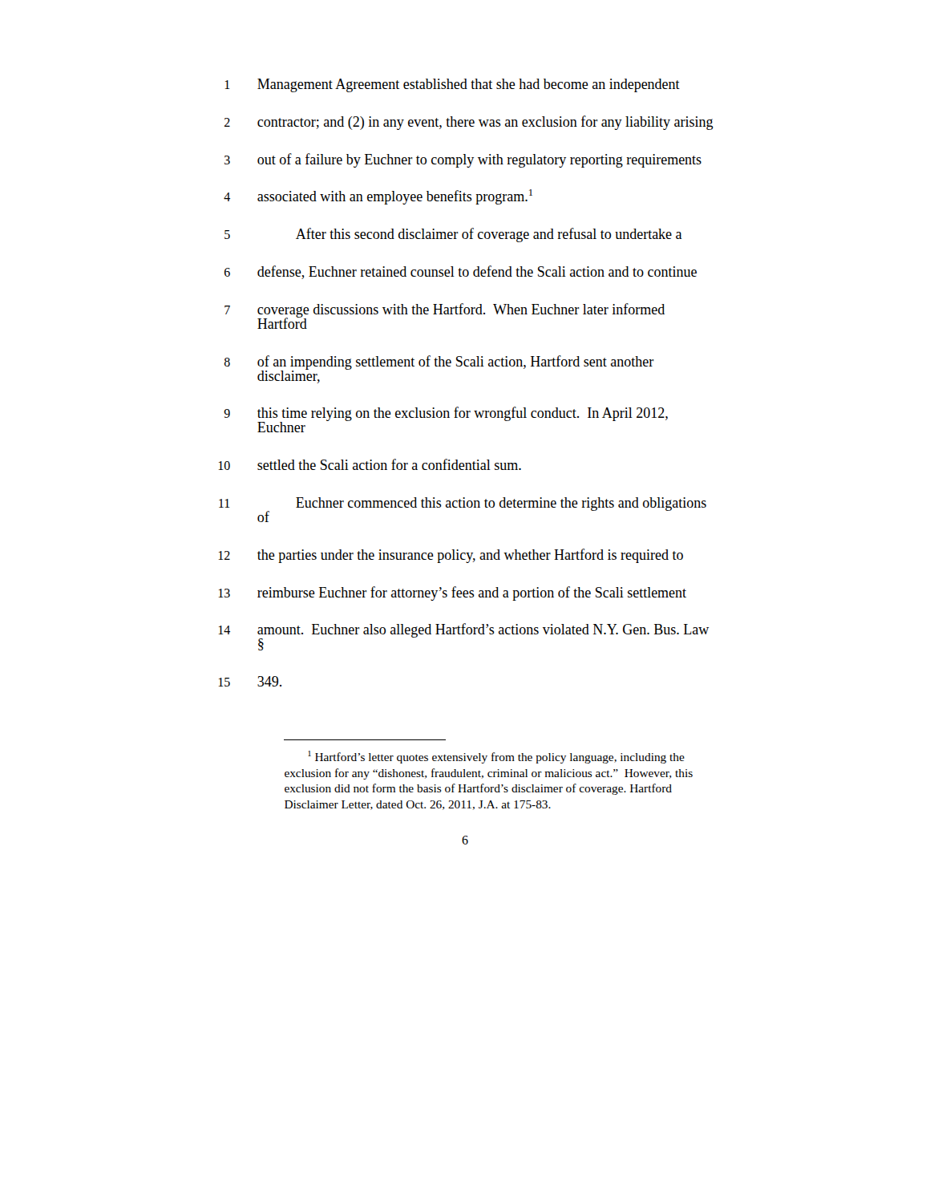1
Management Agreement established that she had become an independent
2
contractor; and (2) in any event, there was an exclusion for any liability arising
3
out of a failure by Euchner to comply with regulatory reporting requirements
4
associated with an employee benefits program.1
5
After this second disclaimer of coverage and refusal to undertake a
6
defense, Euchner retained counsel to defend the Scali action and to continue
7
coverage discussions with the Hartford. When Euchner later informed Hartford
8
of an impending settlement of the Scali action, Hartford sent another disclaimer,
9
this time relying on the exclusion for wrongful conduct. In April 2012, Euchner
10
settled the Scali action for a confidential sum.
11
Euchner commenced this action to determine the rights and obligations of
12
the parties under the insurance policy, and whether Hartford is required to
13
reimburse Euchner for attorney’s fees and a portion of the Scali settlement
14
amount. Euchner also alleged Hartford’s actions violated N.Y. Gen. Bus. Law §
15
349.
1 Hartford’s letter quotes extensively from the policy language, including the exclusion for any “dishonest, fraudulent, criminal or malicious act.” However, this exclusion did not form the basis of Hartford’s disclaimer of coverage. Hartford Disclaimer Letter, dated Oct. 26, 2011, J.A. at 175-83.
6